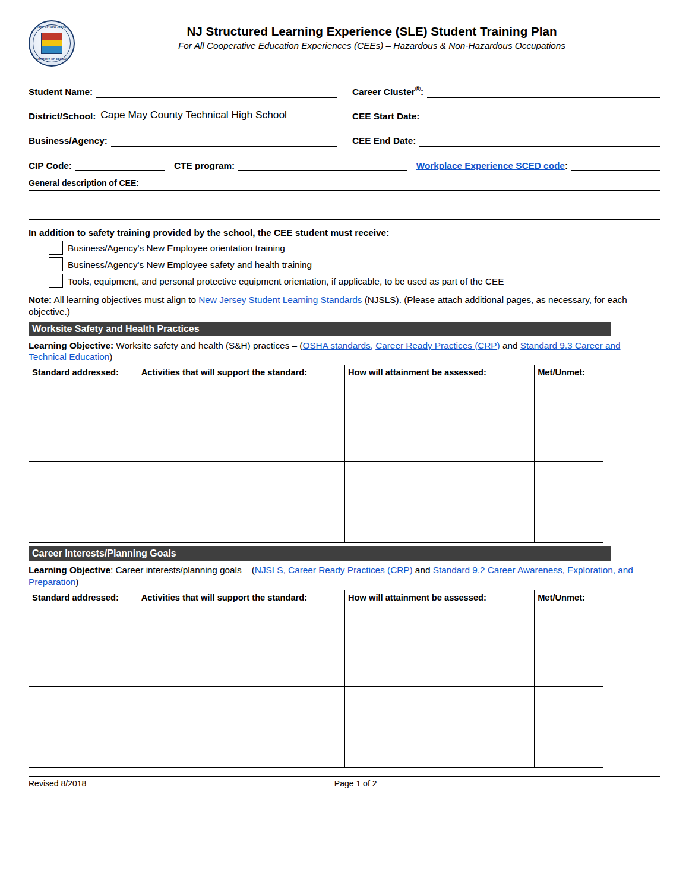STATE OF NEW JERSEY
DEPARTMENT OF EDUCATION
NJ Structured Learning Experience (SLE) Student Training Plan
For All Cooperative Education Experiences (CEEs) – Hazardous & Non-Hazardous Occupations
Student Name:
Career Cluster®:
District/School: Cape May County Technical High School
CEE Start Date:
Business/Agency:
CEE End Date:
CIP Code: CTE program: Workplace Experience SCED code:
General description of CEE:
In addition to safety training provided by the school, the CEE student must receive:
Business/Agency's New Employee orientation training
Business/Agency's New Employee safety and health training
Tools, equipment, and personal protective equipment orientation, if applicable, to be used as part of the CEE
Note: All learning objectives must align to New Jersey Student Learning Standards (NJSLS). (Please attach additional pages, as necessary, for each objective.)
Worksite Safety and Health Practices
Learning Objective: Worksite safety and health (S&H) practices – (OSHA standards, Career Ready Practices (CRP) and Standard 9.3 Career and Technical Education)
| Standard addressed: | Activities that will support the standard: | How will attainment be assessed: | Met/Unmet: |
| --- | --- | --- | --- |
Career Interests/Planning Goals
Learning Objective: Career interests/planning goals – (NJSLS, Career Ready Practices (CRP) and Standard 9.2 Career Awareness, Exploration, and Preparation)
| Standard addressed: | Activities that will support the standard: | How will attainment be assessed: | Met/Unmet: |
| --- | --- | --- | --- |
Revised 8/2018
Page 1 of 2